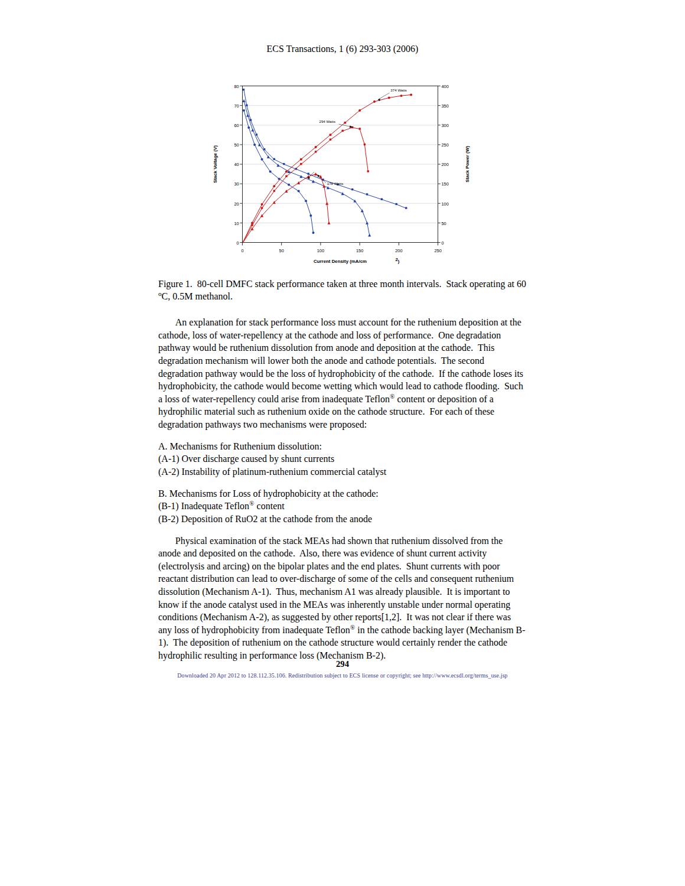ECS Transactions, 1 (6) 293-303 (2006)
80 70 60 50 40 30 20 10 0 400 350 300 250 200 150 100 50 0 0 50 100 150 200 250 Stack Voltage (V) Stack Power (W) Current Density (mA/cm 2 ) 374 Watts 294 Watts 178 Watts
Figure 1. 80-cell DMFC stack performance taken at three month intervals. Stack operating at 60 oC, 0.5M methanol.
An explanation for stack performance loss must account for the ruthenium deposition at the cathode, loss of water-repellency at the cathode and loss of performance. One degradation pathway would be ruthenium dissolution from anode and deposition at the cathode. This degradation mechanism will lower both the anode and cathode potentials. The second degradation pathway would be the loss of hydrophobicity of the cathode. If the cathode loses its hydrophobicity, the cathode would become wetting which would lead to cathode flooding. Such a loss of water-repellency could arise from inadequate Teflon® content or deposition of a hydrophilic material such as ruthenium oxide on the cathode structure. For each of these degradation pathways two mechanisms were proposed:
A. Mechanisms for Ruthenium dissolution:
(A-1) Over discharge caused by shunt currents
(A-2) Instability of platinum-ruthenium commercial catalyst
B. Mechanisms for Loss of hydrophobicity at the cathode:
(B-1) Inadequate Teflon® content
(B-2) Deposition of RuO2 at the cathode from the anode
Physical examination of the stack MEAs had shown that ruthenium dissolved from the anode and deposited on the cathode. Also, there was evidence of shunt current activity (electrolysis and arcing) on the bipolar plates and the end plates. Shunt currents with poor reactant distribution can lead to over-discharge of some of the cells and consequent ruthenium dissolution (Mechanism A-1). Thus, mechanism A1 was already plausible. It is important to know if the anode catalyst used in the MEAs was inherently unstable under normal operating conditions (Mechanism A-2), as suggested by other reports[1,2]. It was not clear if there was any loss of hydrophobicity from inadequate Teflon® in the cathode backing layer (Mechanism B-1). The deposition of ruthenium on the cathode structure would certainly render the cathode hydrophilic resulting in performance loss (Mechanism B-2).
294
Downloaded 20 Apr 2012 to 128.112.35.106. Redistribution subject to ECS license or copyright; see http://www.ecsdl.org/terms_use.jsp